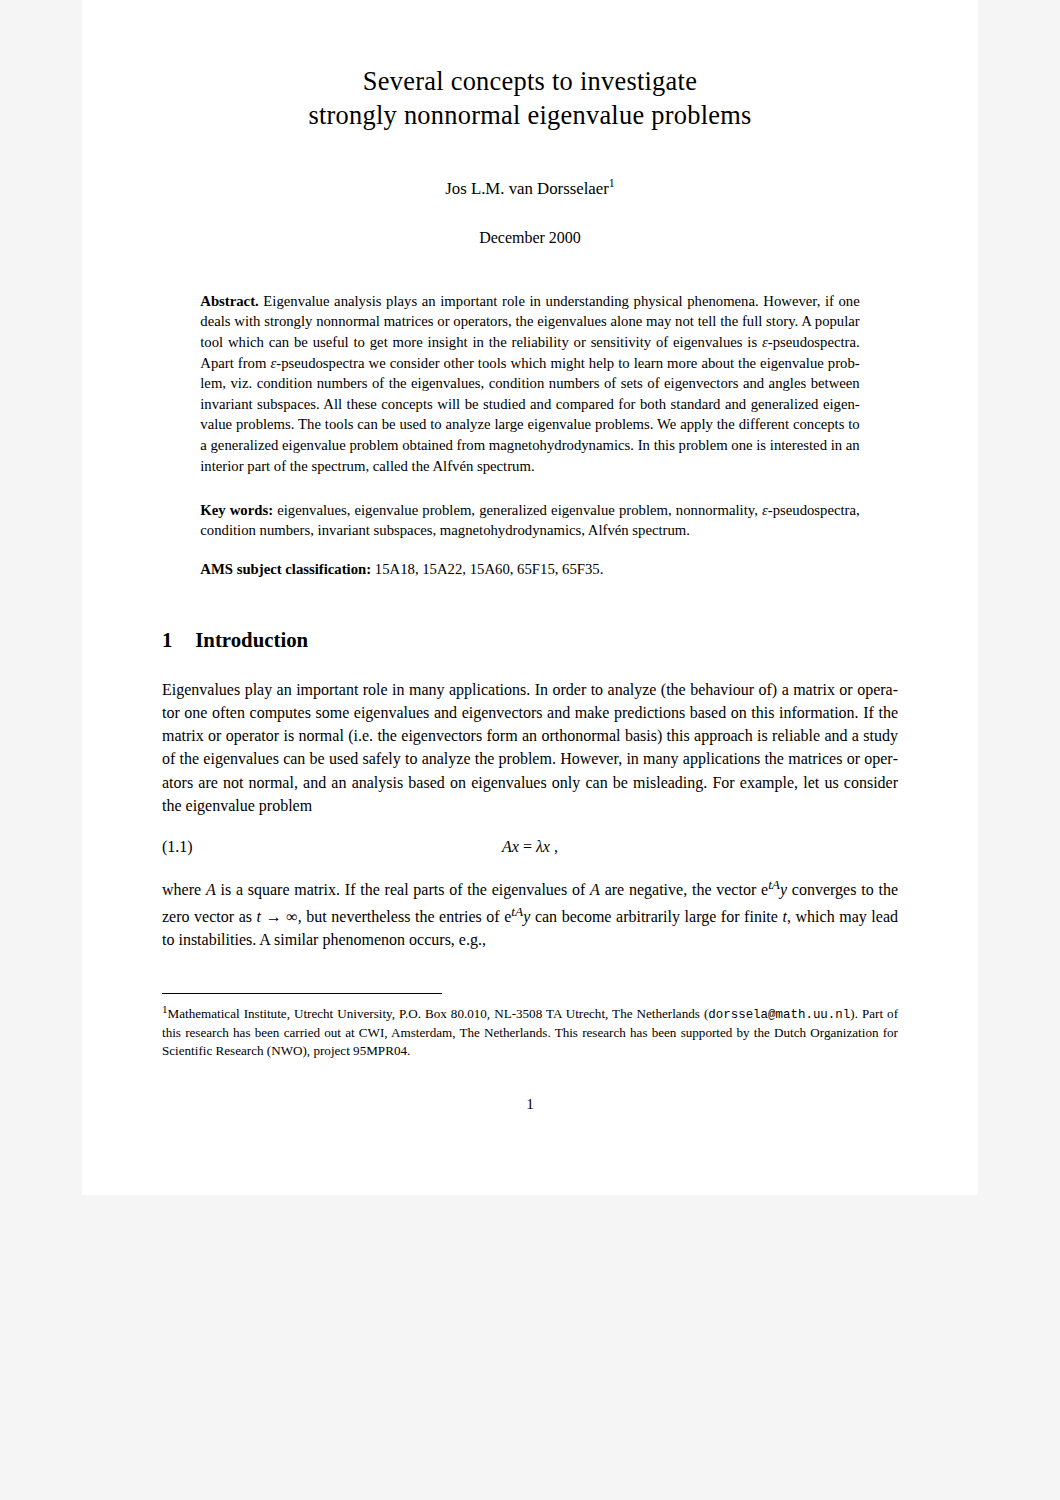Several concepts to investigate
strongly nonnormal eigenvalue problems
Jos L.M. van Dorsselaer1
December 2000
Abstract. Eigenvalue analysis plays an important role in understanding physical phenomena. However, if one deals with strongly nonnormal matrices or operators, the eigenvalues alone may not tell the full story. A popular tool which can be useful to get more insight in the reliability or sensitivity of eigenvalues is ε-pseudospectra. Apart from ε-pseudospectra we consider other tools which might help to learn more about the eigenvalue problem, viz. condition numbers of the eigenvalues, condition numbers of sets of eigenvectors and angles between invariant subspaces. All these concepts will be studied and compared for both standard and generalized eigenvalue problems. The tools can be used to analyze large eigenvalue problems. We apply the different concepts to a generalized eigenvalue problem obtained from magnetohydrodynamics. In this problem one is interested in an interior part of the spectrum, called the Alfvén spectrum.
Key words: eigenvalues, eigenvalue problem, generalized eigenvalue problem, nonnormality, ε-pseudospectra, condition numbers, invariant subspaces, magnetohydrodynamics, Alfvén spectrum.
AMS subject classification: 15A18, 15A22, 15A60, 65F15, 65F35.
1 Introduction
Eigenvalues play an important role in many applications. In order to analyze (the behaviour of) a matrix or operator one often computes some eigenvalues and eigenvectors and make predictions based on this information. If the matrix or operator is normal (i.e. the eigenvectors form an orthonormal basis) this approach is reliable and a study of the eigenvalues can be used safely to analyze the problem. However, in many applications the matrices or operators are not normal, and an analysis based on eigenvalues only can be misleading. For example, let us consider the eigenvalue problem
(1.1) Ax = λx ,
where A is a square matrix. If the real parts of the eigenvalues of A are negative, the vector etAy converges to the zero vector as t → ∞, but nevertheless the entries of etAy can become arbitrarily large for finite t, which may lead to instabilities. A similar phenomenon occurs, e.g.,
1Mathematical Institute, Utrecht University, P.O. Box 80.010, NL-3508 TA Utrecht, The Netherlands (dorssela@math.uu.nl). Part of this research has been carried out at CWI, Amsterdam, The Netherlands. This research has been supported by the Dutch Organization for Scientific Research (NWO), project 95MPR04.
1